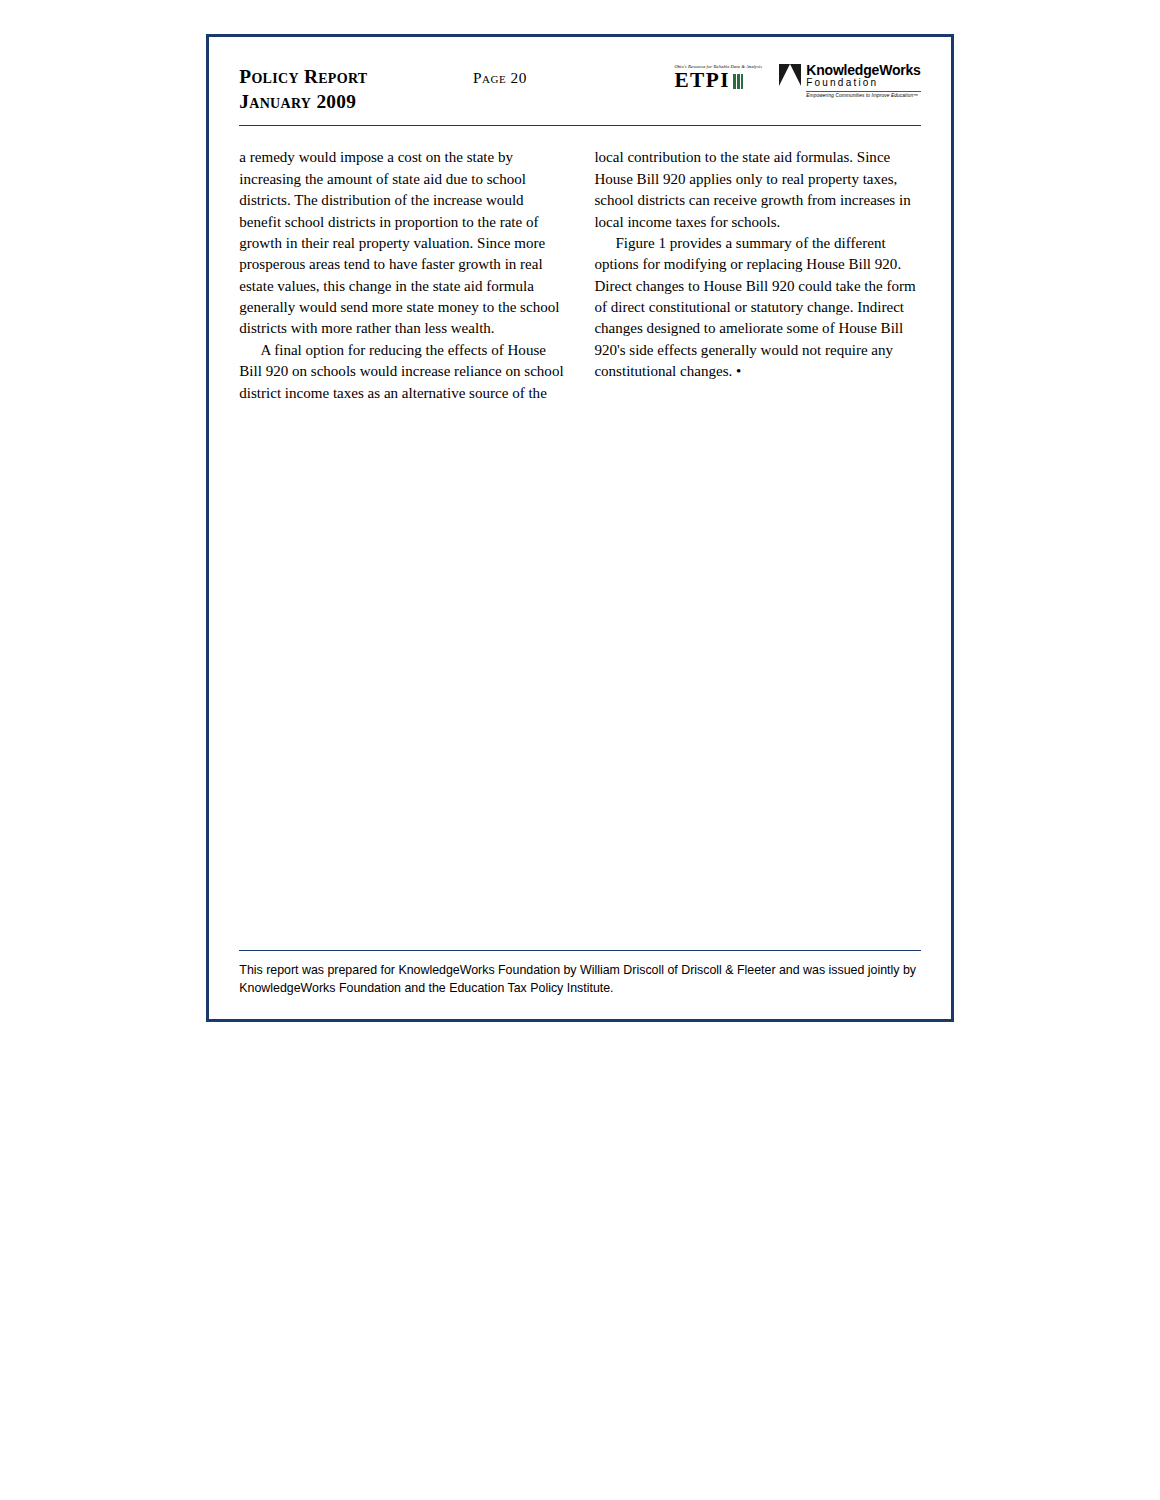Policy Report
January 2009
Page 20
Ohio's Resource for Reliable Data & Analysis
ETPI
KnowledgeWorks
Foundation
Empowering Communities to Improve Education™
a remedy would impose a cost on the state by increasing the amount of state aid due to school districts. The distribution of the increase would benefit school districts in proportion to the rate of growth in their real property valuation. Since more prosperous areas tend to have faster growth in real estate values, this change in the state aid formula generally would send more state money to the school districts with more rather than less wealth.
A final option for reducing the effects of House Bill 920 on schools would increase reliance on school district income taxes as an alternative source of the local contribution to the state aid formulas. Since House Bill 920 applies only to real property taxes, school districts can receive growth from increases in local income taxes for schools.
Figure 1 provides a summary of the different options for modifying or replacing House Bill 920. Direct changes to House Bill 920 could take the form of direct constitutional or statutory change. Indirect changes designed to ameliorate some of House Bill 920's side effects generally would not require any constitutional changes. •
This report was prepared for KnowledgeWorks Foundation by William Driscoll of Driscoll & Fleeter and was issued jointly by KnowledgeWorks Foundation and the Education Tax Policy Institute.